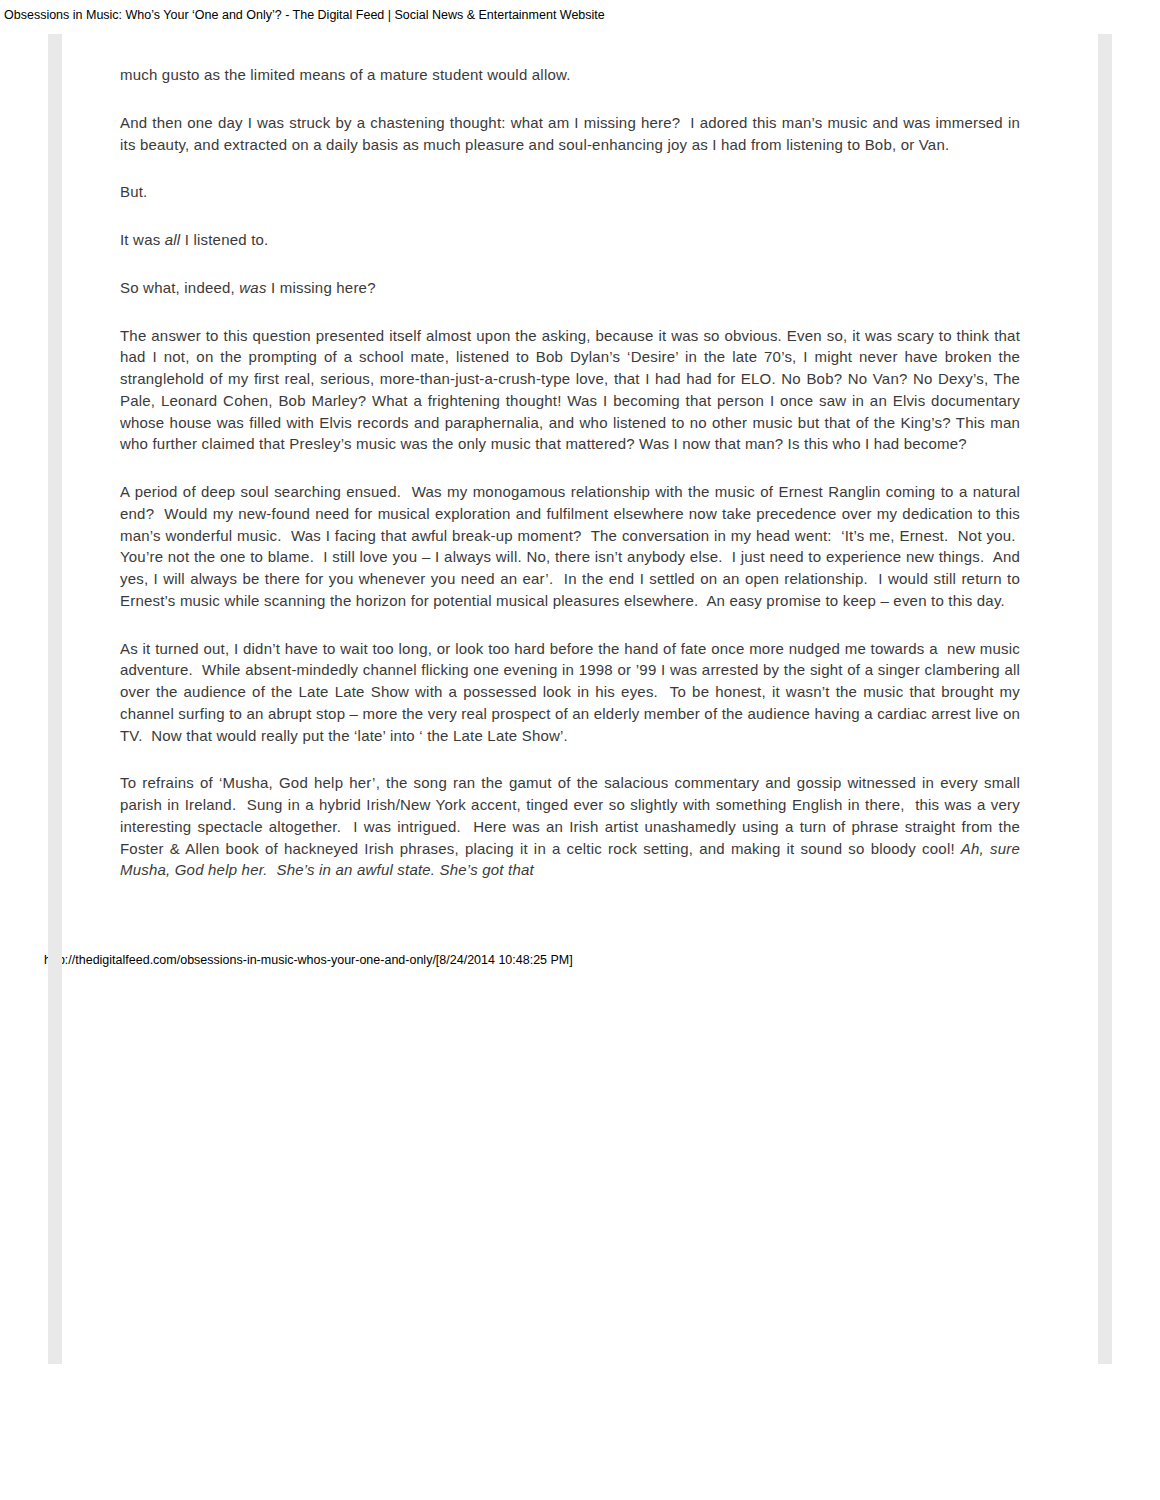Obsessions in Music: Who’s Your ‘One and Only’? - The Digital Feed | Social News & Entertainment Website
much gusto as the limited means of a mature student would allow.
And then one day I was struck by a chastening thought: what am I missing here? I adored this man’s music and was immersed in its beauty, and extracted on a daily basis as much pleasure and soul-enhancing joy as I had from listening to Bob, or Van.
But.
It was all I listened to.
So what, indeed, was I missing here?
The answer to this question presented itself almost upon the asking, because it was so obvious. Even so, it was scary to think that had I not, on the prompting of a school mate, listened to Bob Dylan’s ‘Desire’ in the late 70’s, I might never have broken the stranglehold of my first real, serious, more-than-just-a-crush-type love, that I had had for ELO. No Bob? No Van? No Dexy’s, The Pale, Leonard Cohen, Bob Marley? What a frightening thought! Was I becoming that person I once saw in an Elvis documentary whose house was filled with Elvis records and paraphernalia, and who listened to no other music but that of the King’s? This man who further claimed that Presley’s music was the only music that mattered? Was I now that man? Is this who I had become?
A period of deep soul searching ensued. Was my monogamous relationship with the music of Ernest Ranglin coming to a natural end? Would my new-found need for musical exploration and fulfilment elsewhere now take precedence over my dedication to this man’s wonderful music. Was I facing that awful break-up moment? The conversation in my head went: ‘It’s me, Ernest. Not you. You’re not the one to blame. I still love you – I always will. No, there isn’t anybody else. I just need to experience new things. And yes, I will always be there for you whenever you need an ear’. In the end I settled on an open relationship. I would still return to Ernest’s music while scanning the horizon for potential musical pleasures elsewhere. An easy promise to keep – even to this day.
As it turned out, I didn’t have to wait too long, or look too hard before the hand of fate once more nudged me towards a new music adventure. While absent-mindedly channel flicking one evening in 1998 or ’99 I was arrested by the sight of a singer clambering all over the audience of the Late Late Show with a possessed look in his eyes. To be honest, it wasn’t the music that brought my channel surfing to an abrupt stop – more the very real prospect of an elderly member of the audience having a cardiac arrest live on TV. Now that would really put the ‘late’ into ‘ the Late Late Show’.
To refrains of ‘Musha, God help her’, the song ran the gamut of the salacious commentary and gossip witnessed in every small parish in Ireland. Sung in a hybrid Irish/New York accent, tinged ever so slightly with something English in there, this was a very interesting spectacle altogether. I was intrigued. Here was an Irish artist unashamedly using a turn of phrase straight from the Foster & Allen book of hackneyed Irish phrases, placing it in a celtic rock setting, and making it sound so bloody cool! Ah, sure Musha, God help her. She’s in an awful state. She’s got that
http://thedigitalfeed.com/obsessions-in-music-whos-your-one-and-only/[8/24/2014 10:48:25 PM]